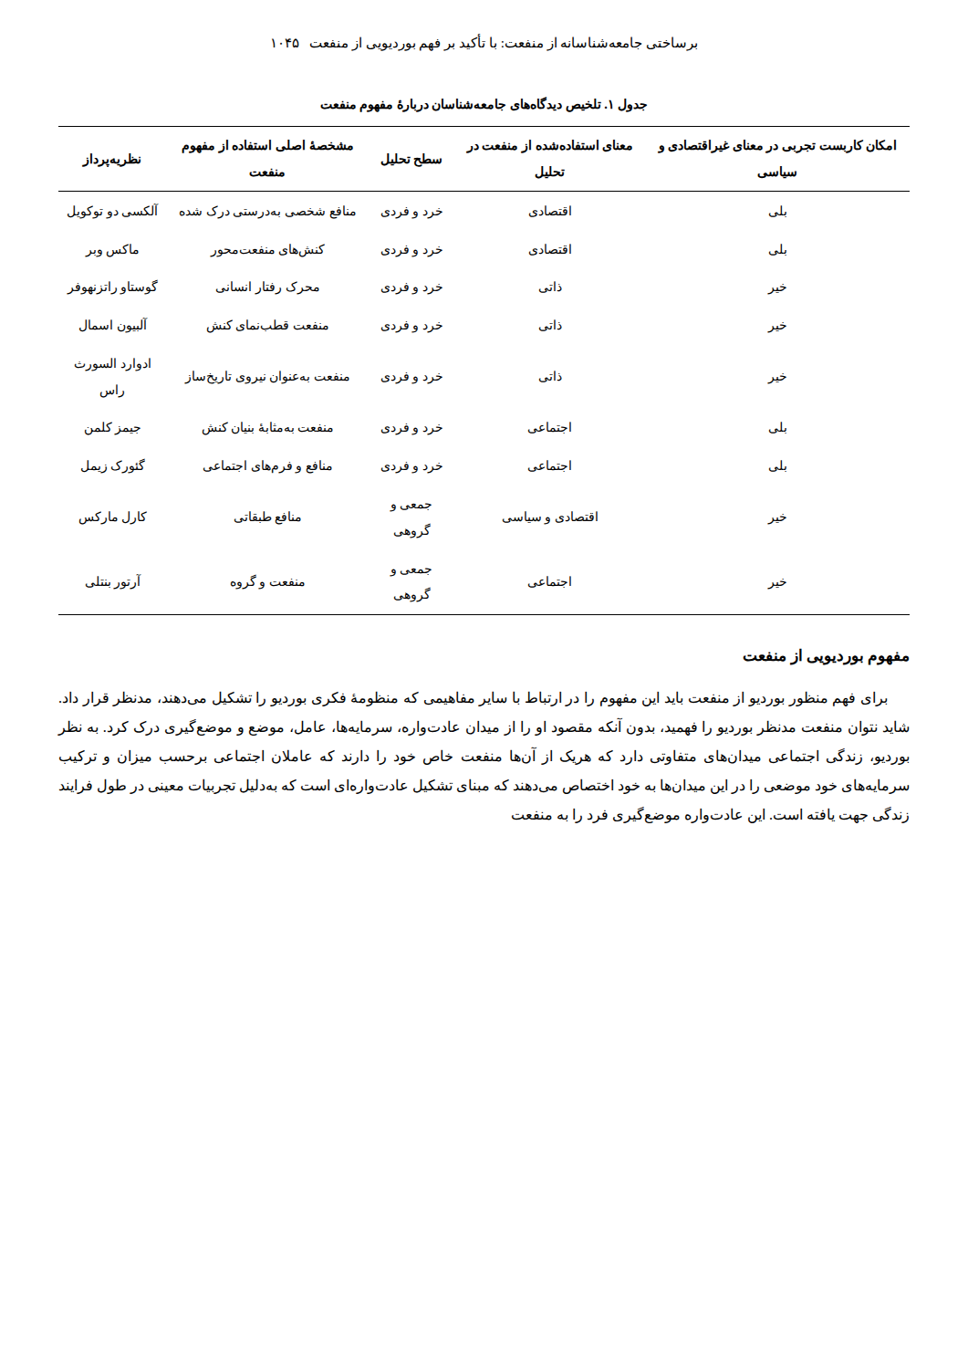برساختی جامعه‌شناسانه از منفعت: با تأکید بر فهم بوردیویی از منفعت ۱۰۴۵
جدول ۱. تلخیص دیدگاه‌های جامعه‌شناسان دربارهٔ مفهوم منفعت
| امکان کاربست تجربی در معنای غیراقتصادی و سیاسی | معنای استفاده‌شده از منفعت در تحلیل | سطح تحلیل | مشخصهٔ اصلی استفاده از مفهوم منفعت | نظریه‌پرداز |
| --- | --- | --- | --- | --- |
| بلی | اقتصادی | خرد و فردی | منافع شخصی به‌درستی درک شده | آلکسی دو توکویل |
| بلی | اقتصادی | خرد و فردی | کنش‌های منفعت‌محور | ماکس وبر |
| خیر | ذاتی | خرد و فردی | محرک رفتار انسانی | گوستاو راتزنهوفر |
| خیر | ذاتی | خرد و فردی | منفعت قطب‌نمای کنش | آلبیون اسمال |
| خیر | ذاتی | خرد و فردی | منفعت به‌عنوان نیروی تاریخ‌ساز | ادوارد السورث راس |
| بلی | اجتماعی | خرد و فردی | منفعت به‌مثابهٔ بنیان کنش | جیمز کلمن |
| بلی | اجتماعی | خرد و فردی | منافع و فرم‌های اجتماعی | گئورک زیمل |
| خیر | اقتصادی و سیاسی | جمعی و گروهی | منافع طبقاتی | کارل مارکس |
| خیر | اجتماعی | جمعی و گروهی | منفعت و گروه | آرتور بنتلی |
مفهوم بوردیویی از منفعت
برای فهم منظور بوردیو از منفعت باید این مفهوم را در ارتباط با سایر مفاهیمی که منظومهٔ فکری بوردیو را تشکیل می‌دهند، مدنظر قرار داد. شاید نتوان منفعت مدنظر بوردیو را فهمید، بدون آنکه مقصود او را از میدان عادت‌واره، سرمایه‌ها، عامل، موضع و موضع‌گیری درک کرد. به نظر بوردیو، زندگی اجتماعی میدان‌های متفاوتی دارد که هریک از آن‌ها منفعت خاص خود را دارند که عاملان اجتماعی برحسب میزان و ترکیب سرمایه‌های خود موضعی را در این میدان‌ها به خود اختصاص می‌دهند که مبنای تشکیل عادت‌واره‌ای است که به‌دلیل تجربیات معینی در طول فرایند زندگی جهت یافته است. این عادت‌واره موضع‌گیری فرد را به منفعت